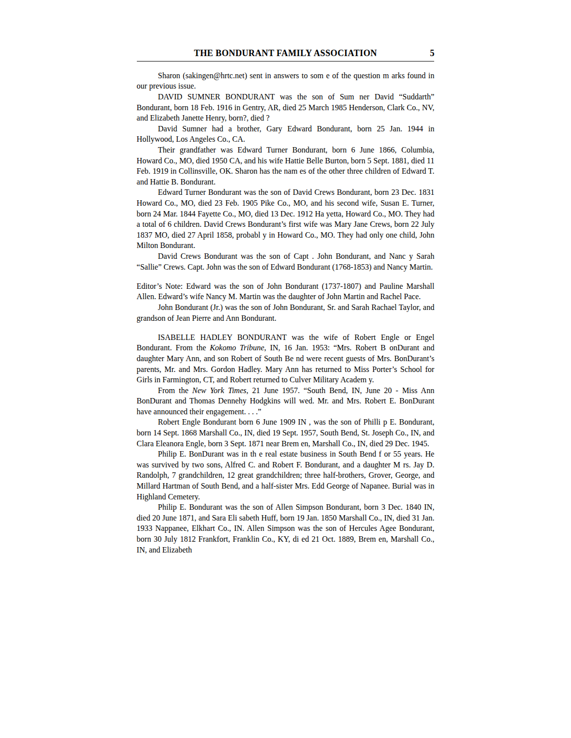THE BONDURANT FAMILY ASSOCIATION
5
Sharon (sakingen@hrtc.net) sent in answers to som e of the question m arks found in our previous issue.
DAVID SUMNER BONDURANT was the son of Sum ner David “Suddarth” Bondurant, born 18 Feb. 1916 in Gentry, AR, died 25 March 1985 Henderson, Clark Co., NV, and Elizabeth Janette Henry, born?, died ?
David Sumner had a brother, Gary Edward Bondurant, born 25 Jan. 1944 in Hollywood, Los Angeles Co., CA.
Their grandfather was Edward Turner Bondurant, born 6 June 1866, Columbia, Howard Co., MO, died 1950 CA, and his wife Hattie Belle Burton, born 5 Sept. 1881, died 11 Feb. 1919 in Collinsville, OK. Sharon has the nam es of the other three children of Edward T. and Hattie B. Bondurant.
Edward Turner Bondurant was the son of David Crews Bondurant, born 23 Dec. 1831 Howard Co., MO, died 23 Feb. 1905 Pike Co., MO, and his second wife, Susan E. Turner, born 24 Mar. 1844 Fayette Co., MO, died 13 Dec. 1912 Ha yetta, Howard Co., MO. They had a total of 6 children. David Crews Bondurant’s first wife was Mary Jane Crews, born 22 July 1837 MO, died 27 April 1858, probabl y in Howard Co., MO. They had only one child, John Milton Bondurant.
David Crews Bondurant was the son of Capt . John Bondurant, and Nanc y Sarah “Sallie” Crews. Capt. John was the son of Edward Bondurant (1768-1853) and Nancy Martin.
Editor’s Note: Edward was the son of John Bondurant (1737-1807) and Pauline Marshall Allen. Edward’s wife Nancy M. Martin was the daughter of John Martin and Rachel Pace.
John Bondurant (Jr.) was the son of John Bondurant, Sr. and Sarah Rachael Taylor, and grandson of Jean Pierre and Ann Bondurant.
ISABELLE HADLEY BONDURANT was the wife of Robert Engle or Engel Bondurant. From the Kokomo Tribune, IN, 16 Jan. 1953: “Mrs. Robert B onDurant and daughter Mary Ann, and son Robert of South Be nd were recent guests of Mrs. BonDurant’s parents, Mr. and Mrs. Gordon Hadley. Mary Ann has returned to Miss Porter’s School for Girls in Farmington, CT, and Robert returned to Culver Military Academ y.
From the New York Times, 21 June 1957. “South Bend, IN, June 20 - Miss Ann BonDurant and Thomas Dennehy Hodgkins will wed. Mr. and Mrs. Robert E. BonDurant have announced their engagement. . . .”
Robert Engle Bondurant born 6 June 1909 IN , was the son of Philli p E. Bondurant, born 14 Sept. 1868 Marshall Co., IN, died 19 Sept. 1957, South Bend, St. Joseph Co., IN, and Clara Eleanora Engle, born 3 Sept. 1871 near Brem en, Marshall Co., IN, died 29 Dec. 1945.
Philip E. BonDurant was in th e real estate business in South Bend f or 55 years. He was survived by two sons, Alfred C. and Robert F. Bondurant, and a daughter M rs. Jay D. Randolph, 7 grandchildren, 12 great grandchildren; three half-brothers, Grover, George, and Millard Hartman of South Bend, and a half-sister Mrs. Edd George of Napanee. Burial was in Highland Cemetery.
Philip E. Bondurant was the son of Allen Simpson Bondurant, born 3 Dec. 1840 IN, died 20 June 1871, and Sara Eli sabeth Huff, born 19 Jan. 1850 Marshall Co., IN, died 31 Jan. 1933 Nappanee, Elkhart Co., IN. Allen Simpson was the son of Hercules Agee Bondurant, born 30 July 1812 Frankfort, Franklin Co., KY, di ed 21 Oct. 1889, Brem en, Marshall Co., IN, and Elizabeth